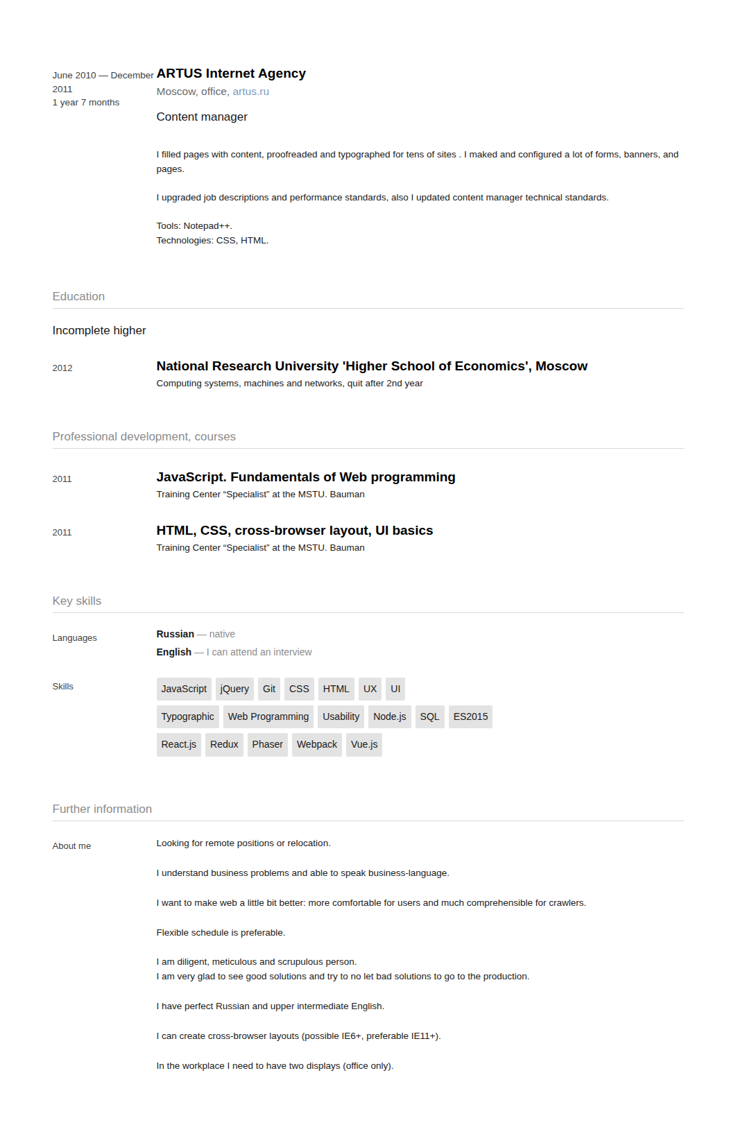June 2010 — December 2011 1 year 7 months
ARTUS Internet Agency
Moscow, office, artus.ru
Content manager
I filled pages with content, proofreaded and typographed for tens of sites . I maked and configured a lot of forms, banners, and pages.
I upgraded job descriptions and performance standards, also I updated content manager technical standards.
Tools: Notepad++.
Technologies: CSS, HTML.
Education
Incomplete higher
2012
National Research University 'Higher School of Economics', Moscow
Computing systems, machines and networks, quit after 2nd year
Professional development, courses
2011
JavaScript. Fundamentals of Web programming
Training Center “Specialist” at the MSTU. Bauman
2011
HTML, CSS, cross-browser layout, UI basics
Training Center “Specialist” at the MSTU. Bauman
Key skills
Languages
Russian — native
English — I can attend an interview
Skills
JavaScript jQuery Git CSS HTML UX UI
Typographic Web Programming Usability Node.js SQL ES2015
React.js Redux Phaser Webpack Vue.js
Further information
About me
Looking for remote positions or relocation.
I understand business problems and able to speak business-language.
I want to make web a little bit better: more comfortable for users and much comprehensible for crawlers.
Flexible schedule is preferable.
I am diligent, meticulous and scrupulous person.
I am very glad to see good solutions and try to no let bad solutions to go to the production.
I have perfect Russian and upper intermediate English.
I can create cross-browser layouts (possible IE6+, preferable IE11+).
In the workplace I need to have two displays (office only).